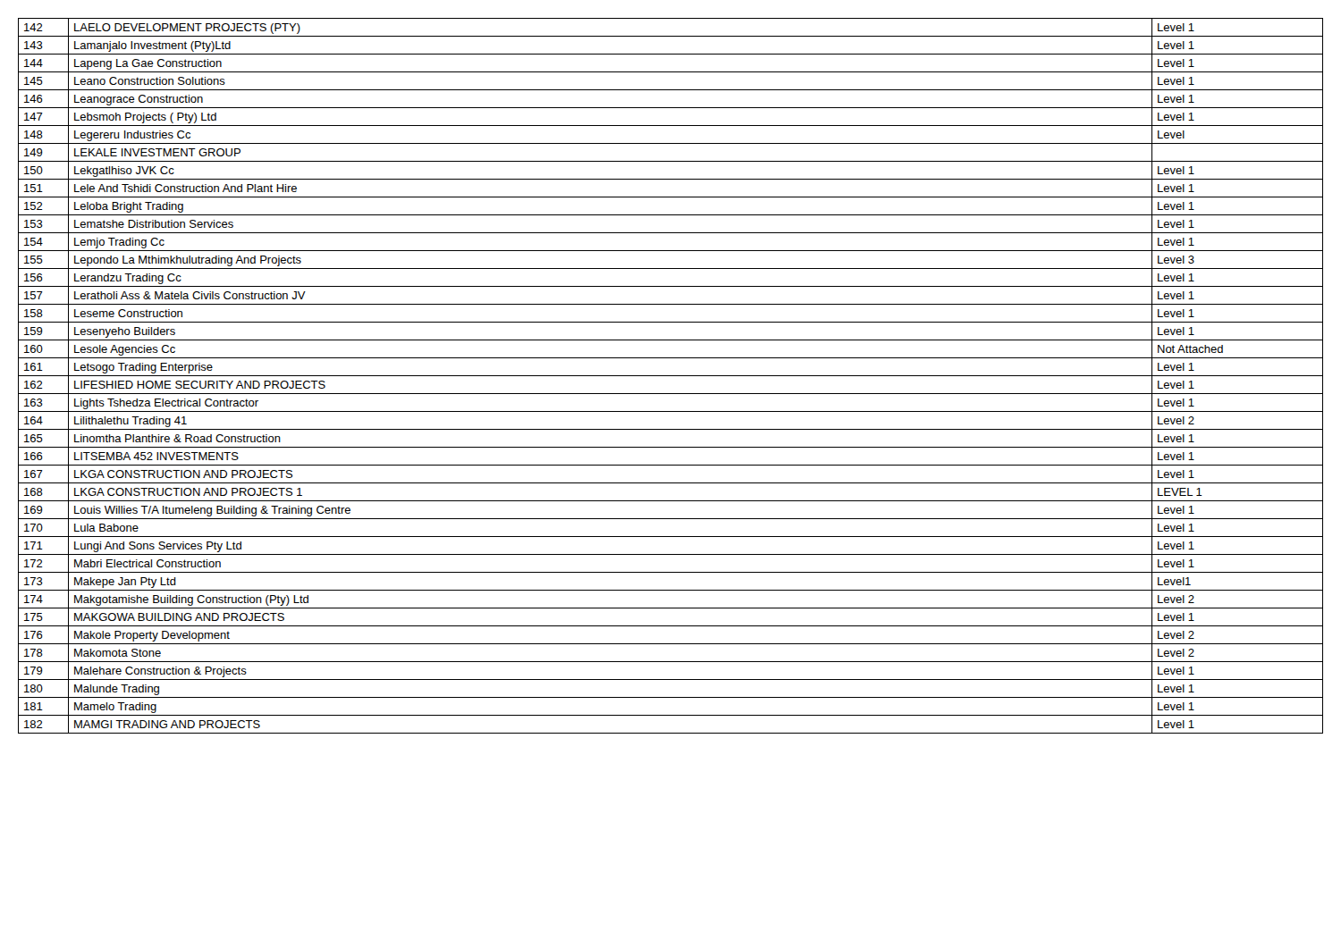| 142 | LAELO DEVELOPMENT PROJECTS (PTY) | Level 1 |
| 143 | Lamanjalo Investment (Pty)Ltd | Level 1 |
| 144 | Lapeng La Gae Construction | Level 1 |
| 145 | Leano Construction Solutions | Level 1 |
| 146 | Leanograce Construction | Level 1 |
| 147 | Lebsmoh Projects ( Pty) Ltd | Level 1 |
| 148 | Legereru Industries Cc | Level |
| 149 | LEKALE INVESTMENT GROUP | |
| 150 | Lekgatlhiso JVK Cc | Level 1 |
| 151 | Lele And Tshidi Construction And Plant Hire | Level 1 |
| 152 | Leloba Bright Trading | Level 1 |
| 153 | Lematshe Distribution Services | Level 1 |
| 154 | Lemjo Trading Cc | Level 1 |
| 155 | Lepondo La Mthimkhulutrading And Projects | Level 3 |
| 156 | Lerandzu Trading Cc | Level 1 |
| 157 | Leratholi Ass & Matela Civils Construction JV | Level 1 |
| 158 | Leseme Construction | Level 1 |
| 159 | Lesenyeho Builders | Level 1 |
| 160 | Lesole Agencies Cc | Not Attached |
| 161 | Letsogo Trading Enterprise | Level 1 |
| 162 | LIFESHIED HOME SECURITY AND PROJECTS | Level 1 |
| 163 | Lights Tshedza Electrical Contractor | Level 1 |
| 164 | Lilithalethu Trading 41 | Level 2 |
| 165 | Linomtha Planthire & Road Construction | Level 1 |
| 166 | LITSEMBA 452 INVESTMENTS | Level 1 |
| 167 | LKGA CONSTRUCTION AND PROJECTS | Level 1 |
| 168 | LKGA CONSTRUCTION AND PROJECTS 1 | LEVEL 1 |
| 169 | Louis Willies T/A Itumeleng Building & Training Centre | Level 1 |
| 170 | Lula Babone | Level 1 |
| 171 | Lungi And Sons Services Pty Ltd | Level 1 |
| 172 | Mabri Electrical Construction | Level 1 |
| 173 | Makepe Jan Pty Ltd | Level1 |
| 174 | Makgotamishe Building Construction (Pty) Ltd | Level 2 |
| 175 | MAKGOWA BUILDING AND PROJECTS | Level 1 |
| 176 | Makole Property Development | Level 2 |
| 178 | Makomota Stone | Level 2 |
| 179 | Malehare Construction & Projects | Level 1 |
| 180 | Malunde Trading | Level 1 |
| 181 | Mamelo Trading | Level 1 |
| 182 | MAMGI TRADING AND PROJECTS | Level 1 |